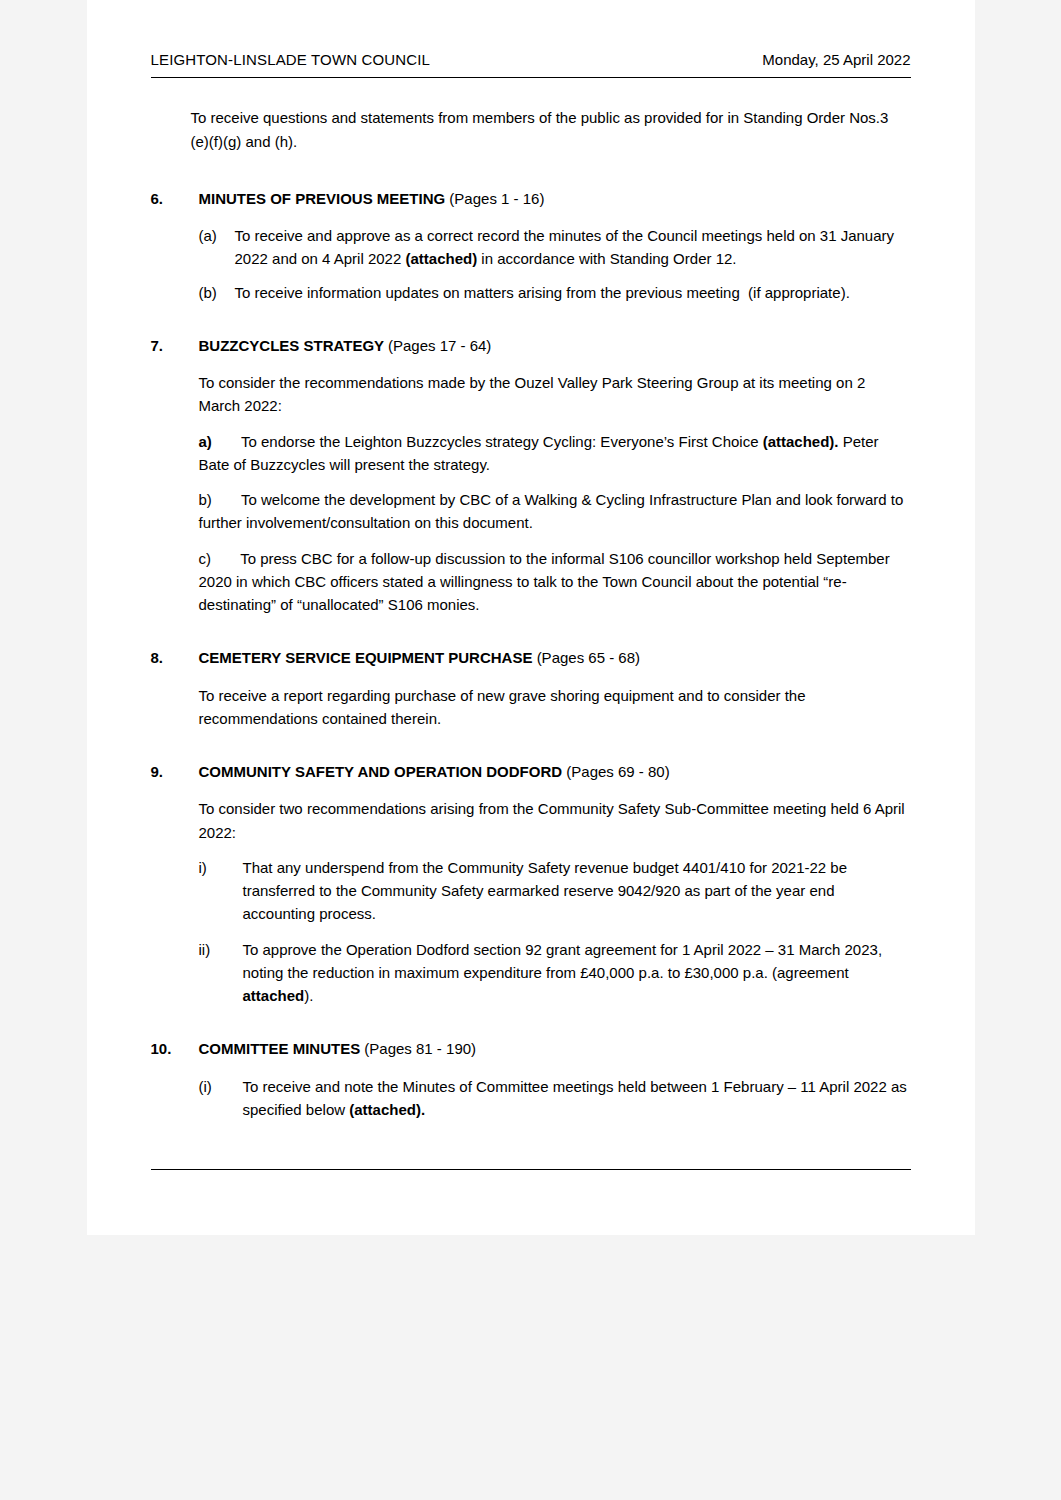LEIGHTON-LINSLADE TOWN COUNCIL Monday, 25 April 2022
To receive questions and statements from members of the public as provided for in Standing Order Nos.3 (e)(f)(g) and (h).
6. MINUTES OF PREVIOUS MEETING (Pages 1 - 16)
(a) To receive and approve as a correct record the minutes of the Council meetings held on 31 January 2022 and on 4 April 2022 (attached) in accordance with Standing Order 12.
(b) To receive information updates on matters arising from the previous meeting (if appropriate).
7. BUZZCYCLES STRATEGY (Pages 17 - 64)
To consider the recommendations made by the Ouzel Valley Park Steering Group at its meeting on 2 March 2022:
a) To endorse the Leighton Buzzcycles strategy Cycling: Everyone’s First Choice (attached). Peter Bate of Buzzcycles will present the strategy.
b) To welcome the development by CBC of a Walking & Cycling Infrastructure Plan and look forward to further involvement/consultation on this document.
c) To press CBC for a follow-up discussion to the informal S106 councillor workshop held September 2020 in which CBC officers stated a willingness to talk to the Town Council about the potential “re-destinating” of “unallocated” S106 monies.
8. CEMETERY SERVICE EQUIPMENT PURCHASE (Pages 65 - 68)
To receive a report regarding purchase of new grave shoring equipment and to consider the recommendations contained therein.
9. COMMUNITY SAFETY AND OPERATION DODFORD (Pages 69 - 80)
To consider two recommendations arising from the Community Safety Sub-Committee meeting held 6 April 2022:
i) That any underspend from the Community Safety revenue budget 4401/410 for 2021-22 be transferred to the Community Safety earmarked reserve 9042/920 as part of the year end accounting process.
ii) To approve the Operation Dodford section 92 grant agreement for 1 April 2022 – 31 March 2023, noting the reduction in maximum expenditure from £40,000 p.a. to £30,000 p.a. (agreement attached).
10. COMMITTEE MINUTES (Pages 81 - 190)
(i) To receive and note the Minutes of Committee meetings held between 1 February – 11 April 2022 as specified below (attached).